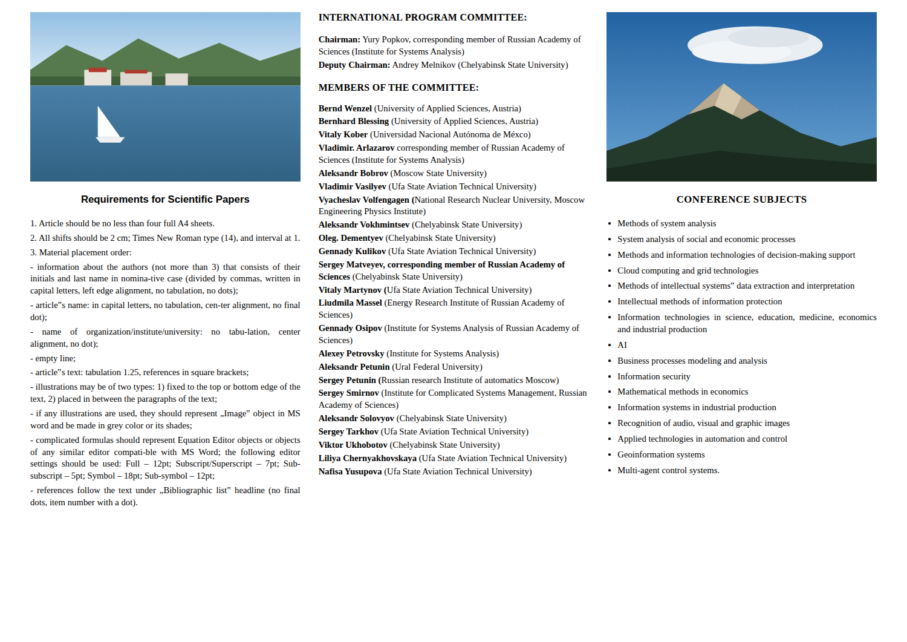Requirements for Scientific Papers
1. Article should be no less than four full A4 sheets.
2. All shifts should be 2 cm; Times New Roman type (14), and interval at 1.
3. Material placement order:
- information about the authors (not more than 3) that consists of their initials and last name in nomina-tive case (divided by commas, written in capital letters, left edge alignment, no tabulation, no dots);
- article‟s name: in capital letters, no tabulation, cen-ter alignment, no final dot);
- name of organization/institute/university: no tabu-lation, center alignment, no dot);
- empty line;
- article‟s text: tabulation 1.25, references in square brackets;
- illustrations may be of two types: 1) fixed to the top or bottom edge of the text, 2) placed in between the paragraphs of the text;
- if any illustrations are used, they should represent „Image‟ object in MS word and be made in grey color or its shades;
- complicated formulas should represent Equation Editor objects or objects of any similar editor compati-ble with MS Word; the following editor settings should be used: Full – 12pt; Subscript/Superscript – 7pt; Sub-subscript – 5pt; Symbol – 18pt; Sub-symbol – 12pt;
- references follow the text under „Bibliographic list‟ headline (no final dots, item number with a dot).
INTERNATIONAL PROGRAM COMMITTEE:
Chairman: Yury Popkov, corresponding member of Russian Academy of Sciences (Institute for Systems Analysis)
Deputy Chairman: Andrey Melnikov (Chelyabinsk State University)
MEMBERS OF THE COMMITTEE:
Bernd Wenzel (University of Applied Sciences, Austria)
Bernhard Blessing (University of Applied Sciences, Austria)
Vitaly Kober (Universidad Nacional Autónoma de Méxco)
Vladimir. Arlazarov corresponding member of Russian Academy of Sciences (Institute for Systems Analysis)
Aleksandr Bobrov (Moscow State University)
Vladimir Vasilyev (Ufa State Aviation Technical University)
Vyacheslav Volfengagen (National Research Nuclear University, Moscow Engineering Physics Institute)
Aleksandr Vokhmintsev (Chelyabinsk State University)
Oleg. Dementyev (Chelyabinsk State University)
Gennady Kulikov (Ufa State Aviation Technical University)
Sergey Matveyev, corresponding member of Russian Academy of Sciences (Chelyabinsk State University)
Vitaly Martynov (Ufa State Aviation Technical University)
Liudmila Massel (Energy Research Institute of Russian Academy of Sciences)
Gennady Osipov (Institute for Systems Analysis of Russian Academy of Sciences)
Alexey Petrovsky (Institute for Systems Analysis)
Aleksandr Petunin (Ural Federal University)
Sergey Petunin (Russian research Institute of automatics Moscow)
Sergey Smirnov (Institute for Complicated Systems Management, Russian Academy of Sciences)
Aleksandr Solovyov (Chelyabinsk State University)
Sergey Tarkhov (Ufa State Aviation Technical University)
Viktor Ukhobotov (Chelyabinsk State University)
Liliya Chernyakhovskaya (Ufa State Aviation Technical University)
Nafisa Yusupova (Ufa State Aviation Technical University)
CONFERENCE SUBJECTS
Methods of system analysis
System analysis of social and economic processes
Methods and information technologies of decision-making support
Cloud computing and grid technologies
Methods of intellectual systems‟ data extraction and interpretation
Intellectual methods of information protection
Information technologies in science, education, medicine, economics and industrial production
AI
Business processes modeling and analysis
Information security
Mathematical methods in economics
Information systems in industrial production
Recognition of audio, visual and graphic images
Applied technologies in automation and control
Geoinformation systems
Multi-agent control systems.